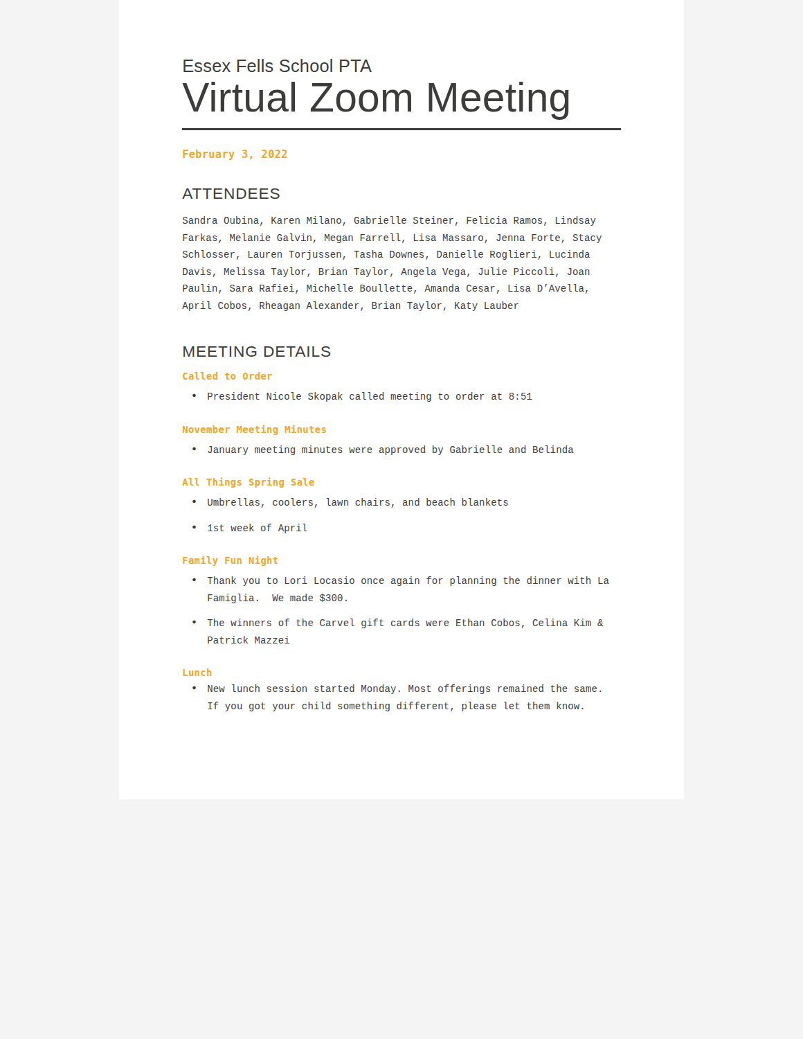Essex Fells School PTA
Virtual Zoom Meeting
February 3, 2022
Attendees
Sandra Oubina, Karen Milano, Gabrielle Steiner, Felicia Ramos, Lindsay Farkas, Melanie Galvin, Megan Farrell, Lisa Massaro, Jenna Forte, Stacy Schlosser, Lauren Torjussen, Tasha Downes, Danielle Roglieri, Lucinda Davis, Melissa Taylor, Brian Taylor, Angela Vega, Julie Piccoli, Joan Paulin, Sara Rafiei, Michelle Boullette, Amanda Cesar, Lisa D’Avella, April Cobos, Rheagan Alexander, Brian Taylor, Katy Lauber
Meeting Details
Called to Order
President Nicole Skopak called meeting to order at 8:51
November Meeting Minutes
January meeting minutes were approved by Gabrielle and Belinda
All Things Spring Sale
Umbrellas, coolers, lawn chairs, and beach blankets
1st week of April
Family Fun Night
Thank you to Lori Locasio once again for planning the dinner with La Famiglia. We made $300.
The winners of the Carvel gift cards were Ethan Cobos, Celina Kim & Patrick Mazzei
Lunch
New lunch session started Monday. Most offerings remained the same. If you got your child something different, please let them know.